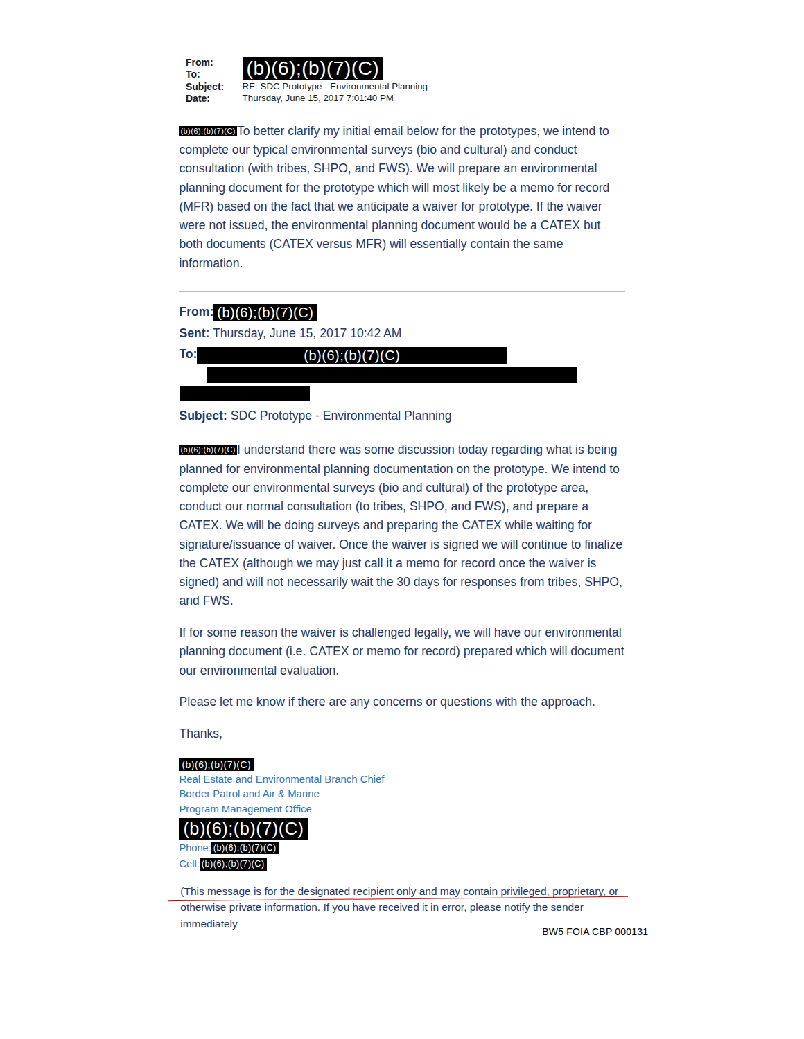| From: | (b)(6);(b)(7)(C) |
| To: |
| Subject: | RE: SDC Prototype - Environmental Planning |
| Date: | Thursday, June 15, 2017 7:01:40 PM |
(b)(6);(b)(7)(C) To better clarify my initial email below for the prototypes, we intend to complete our typical environmental surveys (bio and cultural) and conduct consultation (with tribes, SHPO, and FWS). We will prepare an environmental planning document for the prototype which will most likely be a memo for record (MFR) based on the fact that we anticipate a waiver for prototype. If the waiver were not issued, the environmental planning document would be a CATEX but both documents (CATEX versus MFR) will essentially contain the same information.
From:(b)(6);(b)(7)(C)
Sent: Thursday, June 15, 2017 10:42 AM
To:(b)(6);(b)(7)(C)
Subject: SDC Prototype - Environmental Planning
(b)(6);(b)(7)(C) I understand there was some discussion today regarding what is being planned for environmental planning documentation on the prototype. We intend to complete our environmental surveys (bio and cultural) of the prototype area, conduct our normal consultation (to tribes, SHPO, and FWS), and prepare a CATEX. We will be doing surveys and preparing the CATEX while waiting for signature/issuance of waiver. Once the waiver is signed we will continue to finalize the CATEX (although we may just call it a memo for record once the waiver is signed) and will not necessarily wait the 30 days for responses from tribes, SHPO, and FWS.
If for some reason the waiver is challenged legally, we will have our environmental planning document (i.e. CATEX or memo for record) prepared which will document our environmental evaluation.
Please let me know if there are any concerns or questions with the approach.
Thanks,
(b)(6);(b)(7)(C)
Real Estate and Environmental Branch Chief
Border Patrol and Air & Marine
Program Management Office
(b)(6);(b)(7)(C)
Phone:(b)(6);(b)(7)(C)
Cell:(b)(6);(b)(7)(C)
(This message is for the designated recipient only and may contain privileged, proprietary, or otherwise private information. If you have received it in error, please notify the sender immediately
BW5 FOIA CBP 000131